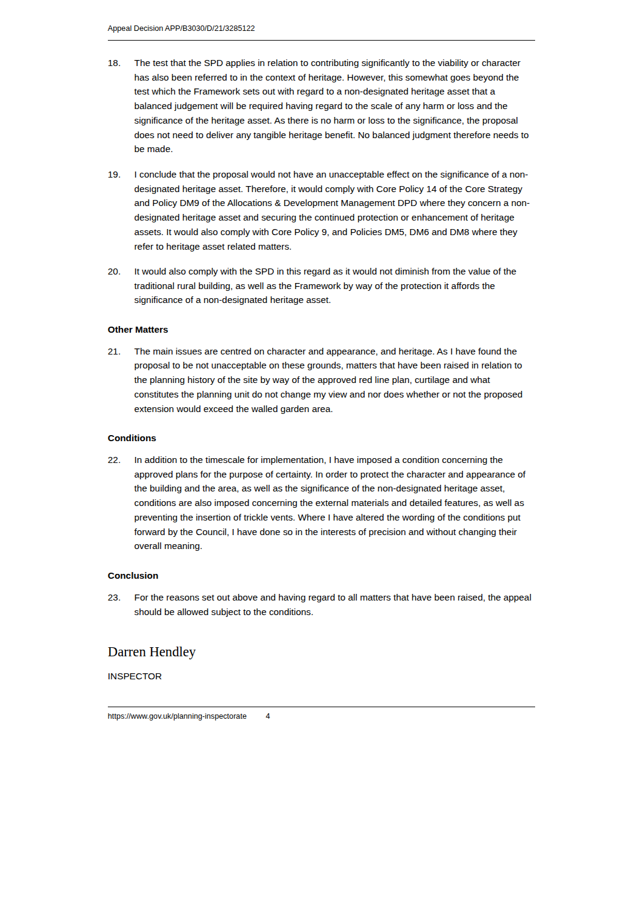Appeal Decision APP/B3030/D/21/3285122
18. The test that the SPD applies in relation to contributing significantly to the viability or character has also been referred to in the context of heritage. However, this somewhat goes beyond the test which the Framework sets out with regard to a non-designated heritage asset that a balanced judgement will be required having regard to the scale of any harm or loss and the significance of the heritage asset. As there is no harm or loss to the significance, the proposal does not need to deliver any tangible heritage benefit. No balanced judgment therefore needs to be made.
19. I conclude that the proposal would not have an unacceptable effect on the significance of a non-designated heritage asset. Therefore, it would comply with Core Policy 14 of the Core Strategy and Policy DM9 of the Allocations & Development Management DPD where they concern a non-designated heritage asset and securing the continued protection or enhancement of heritage assets. It would also comply with Core Policy 9, and Policies DM5, DM6 and DM8 where they refer to heritage asset related matters.
20. It would also comply with the SPD in this regard as it would not diminish from the value of the traditional rural building, as well as the Framework by way of the protection it affords the significance of a non-designated heritage asset.
Other Matters
21. The main issues are centred on character and appearance, and heritage. As I have found the proposal to be not unacceptable on these grounds, matters that have been raised in relation to the planning history of the site by way of the approved red line plan, curtilage and what constitutes the planning unit do not change my view and nor does whether or not the proposed extension would exceed the walled garden area.
Conditions
22. In addition to the timescale for implementation, I have imposed a condition concerning the approved plans for the purpose of certainty. In order to protect the character and appearance of the building and the area, as well as the significance of the non-designated heritage asset, conditions are also imposed concerning the external materials and detailed features, as well as preventing the insertion of trickle vents. Where I have altered the wording of the conditions put forward by the Council, I have done so in the interests of precision and without changing their overall meaning.
Conclusion
23. For the reasons set out above and having regard to all matters that have been raised, the appeal should be allowed subject to the conditions.
Darren Hendley
INSPECTOR
https://www.gov.uk/planning-inspectorate 4